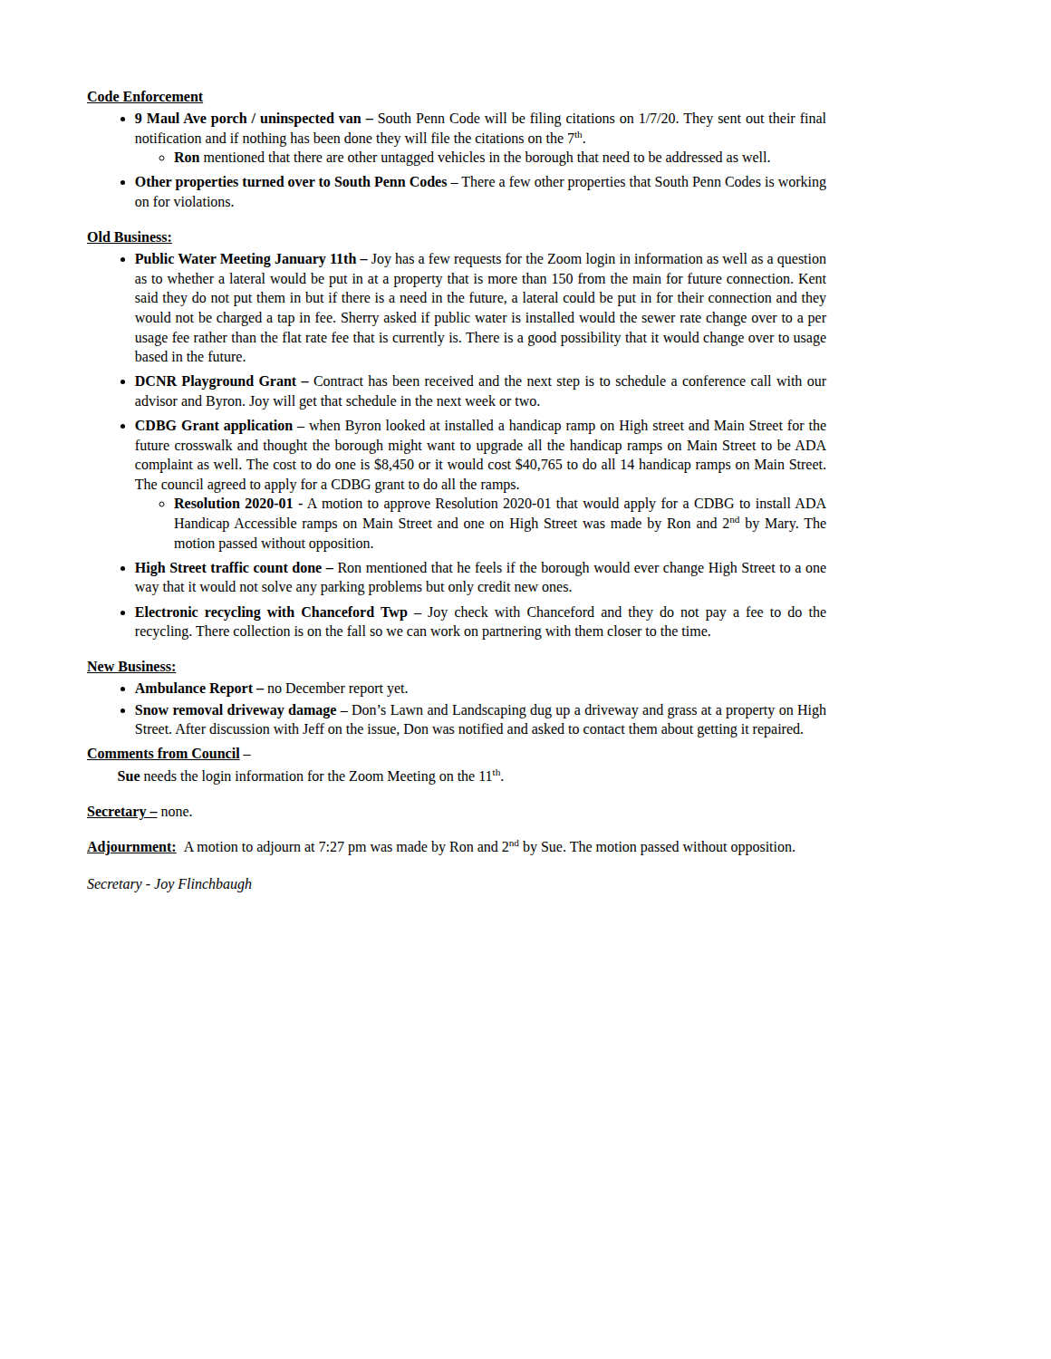Code Enforcement
9 Maul Ave porch / uninspected van – South Penn Code will be filing citations on 1/7/20. They sent out their final notification and if nothing has been done they will file the citations on the 7th.
Ron mentioned that there are other untagged vehicles in the borough that need to be addressed as well.
Other properties turned over to South Penn Codes – There a few other properties that South Penn Codes is working on for violations.
Old Business:
Public Water Meeting January 11th – Joy has a few requests for the Zoom login in information as well as a question as to whether a lateral would be put in at a property that is more than 150 from the main for future connection. Kent said they do not put them in but if there is a need in the future, a lateral could be put in for their connection and they would not be charged a tap in fee. Sherry asked if public water is installed would the sewer rate change over to a per usage fee rather than the flat rate fee that is currently is. There is a good possibility that it would change over to usage based in the future.
DCNR Playground Grant – Contract has been received and the next step is to schedule a conference call with our advisor and Byron. Joy will get that schedule in the next week or two.
CDBG Grant application – when Byron looked at installed a handicap ramp on High street and Main Street for the future crosswalk and thought the borough might want to upgrade all the handicap ramps on Main Street to be ADA complaint as well. The cost to do one is $8,450 or it would cost $40,765 to do all 14 handicap ramps on Main Street. The council agreed to apply for a CDBG grant to do all the ramps.
Resolution 2020-01 - A motion to approve Resolution 2020-01 that would apply for a CDBG to install ADA Handicap Accessible ramps on Main Street and one on High Street was made by Ron and 2nd by Mary. The motion passed without opposition.
High Street traffic count done – Ron mentioned that he feels if the borough would ever change High Street to a one way that it would not solve any parking problems but only credit new ones.
Electronic recycling with Chanceford Twp – Joy check with Chanceford and they do not pay a fee to do the recycling. There collection is on the fall so we can work on partnering with them closer to the time.
New Business:
Ambulance Report – no December report yet.
Snow removal driveway damage – Don’s Lawn and Landscaping dug up a driveway and grass at a property on High Street. After discussion with Jeff on the issue, Don was notified and asked to contact them about getting it repaired.
Comments from Council –
Sue needs the login information for the Zoom Meeting on the 11th.
Secretary – none.
Adjournment: A motion to adjourn at 7:27 pm was made by Ron and 2nd by Sue. The motion passed without opposition.
Secretary - Joy Flinchbaugh